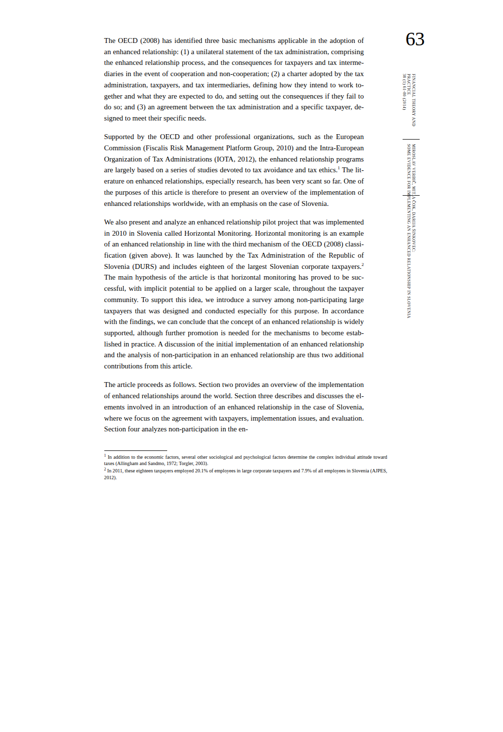63
FINANCIAL THEORY AND PRACTICE 38 (1) 61-80 (2014)
MIROSLAV VERBIČ, MITJA ČOK, DARIJA ŠINKOVEC: SOME EVIDENCE FOR IMPLEMENTING AN ENHANCED RELATIONSHIP IN SLOVENIA
The OECD (2008) has identified three basic mechanisms applicable in the adoption of an enhanced relationship: (1) a unilateral statement of the tax administration, comprising the enhanced relationship process, and the consequences for taxpayers and tax intermediaries in the event of cooperation and non-cooperation; (2) a charter adopted by the tax administration, taxpayers, and tax intermediaries, defining how they intend to work together and what they are expected to do, and setting out the consequences if they fail to do so; and (3) an agreement between the tax administration and a specific taxpayer, designed to meet their specific needs.
Supported by the OECD and other professional organizations, such as the European Commission (Fiscalis Risk Management Platform Group, 2010) and the Intra-European Organization of Tax Administrations (IOTA, 2012), the enhanced relationship programs are largely based on a series of studies devoted to tax avoidance and tax ethics.1 The literature on enhanced relationships, especially research, has been very scant so far. One of the purposes of this article is therefore to present an overview of the implementation of enhanced relationships worldwide, with an emphasis on the case of Slovenia.
We also present and analyze an enhanced relationship pilot project that was implemented in 2010 in Slovenia called Horizontal Monitoring. Horizontal monitoring is an example of an enhanced relationship in line with the third mechanism of the OECD (2008) classification (given above). It was launched by the Tax Administration of the Republic of Slovenia (DURS) and includes eighteen of the largest Slovenian corporate taxpayers.2 The main hypothesis of the article is that horizontal monitoring has proved to be successful, with implicit potential to be applied on a larger scale, throughout the taxpayer community. To support this idea, we introduce a survey among non-participating large taxpayers that was designed and conducted especially for this purpose. In accordance with the findings, we can conclude that the concept of an enhanced relationship is widely supported, although further promotion is needed for the mechanisms to become established in practice. A discussion of the initial implementation of an enhanced relationship and the analysis of non-participation in an enhanced relationship are thus two additional contributions from this article.
The article proceeds as follows. Section two provides an overview of the implementation of enhanced relationships around the world. Section three describes and discusses the elements involved in an introduction of an enhanced relationship in the case of Slovenia, where we focus on the agreement with taxpayers, implementation issues, and evaluation. Section four analyzes non-participation in the en-
1 In addition to the economic factors, several other sociological and psychological factors determine the complex individual attitude toward taxes (Allingham and Sandmo, 1972; Torgler, 2003).
2 In 2011, these eighteen taxpayers employed 20.1% of employees in large corporate taxpayers and 7.9% of all employees in Slovenia (AJPES, 2012).